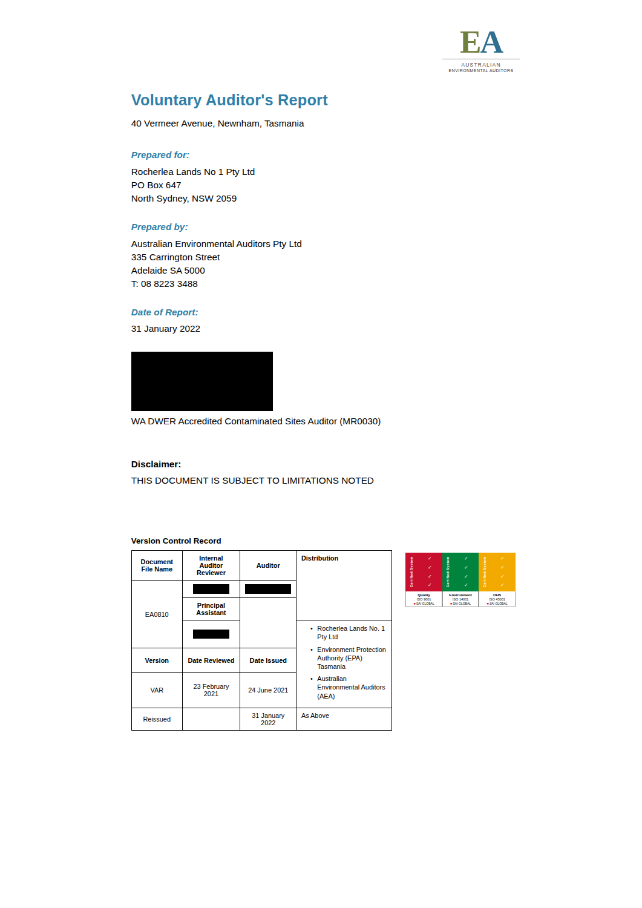EA
AUSTRALIAN ENVIRONMENTAL AUDITORS
Voluntary Auditor's Report
40 Vermeer Avenue, Newnham, Tasmania
Prepared for:
Rocherlea Lands No 1 Pty Ltd
PO Box 647
North Sydney, NSW 2059
Prepared by:
Australian Environmental Auditors Pty Ltd
335 Carrington Street
Adelaide SA 5000
T: 08 8223 3488
Date of Report:
31 January 2022
WA DWER Accredited Contaminated Sites Auditor (MR0030)
Disclaimer:
THIS DOCUMENT IS SUBJECT TO LIMITATIONS NOTED
Version Control Record
| Document File Name | Internal Auditor Reviewer | Auditor | Distribution |
| --- | --- | --- | --- |
| EA0810 | | |
| Principal Assistant | |
| | Rocherlea Lands No. 1 Pty Ltd Environment Protection Authority (EPA) Tasmania Australian Environmental Auditors (AEA) |
| Version | Date Reviewed | Date Issued |
| VAR | 23 February 2021 | 24 June 2021 |
| Reissued | | 31 January 2022 | As Above |
Certified System
✓✓✓✓
Quality
ISO 9001
■ SAI GLOBAL
Certified System
✓✓✓✓
Environment
ISO 14001
■ SAI GLOBAL
Certified System
✓✓✓✓
OHS
ISO 45001
■ SAI GLOBAL